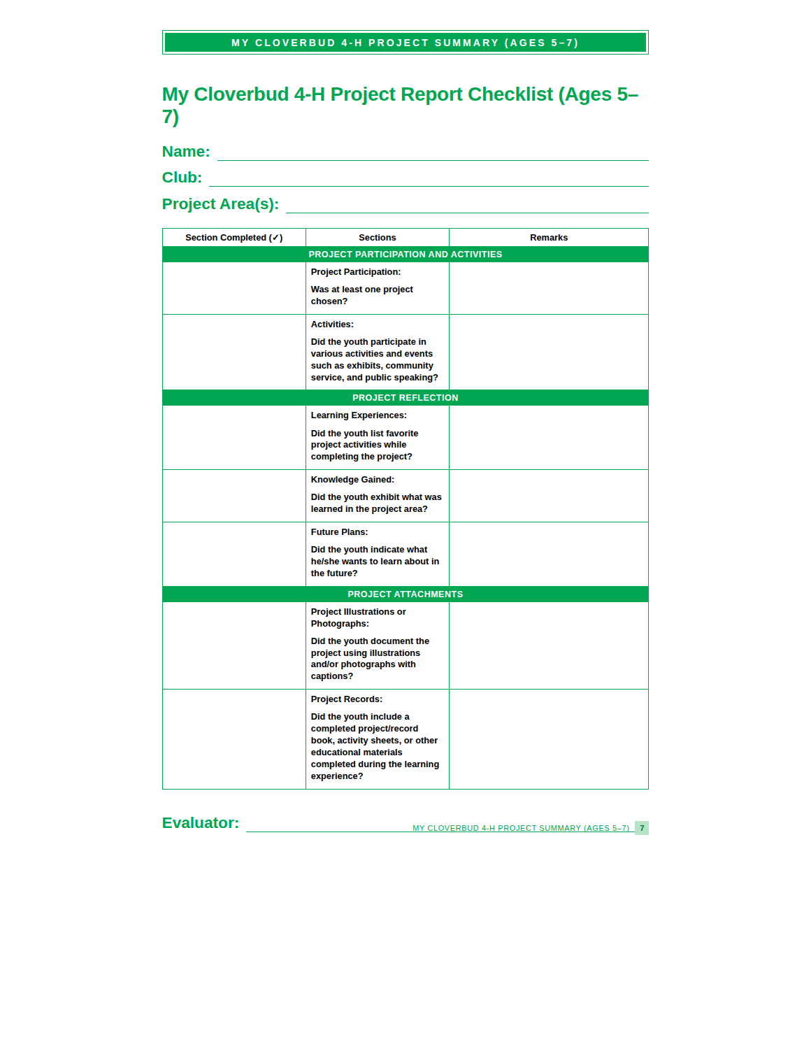My Cloverbud 4-H Project Summary (Ages 5–7)
My Cloverbud 4-H Project Report Checklist (Ages 5–7)
Name:
Club:
Project Area(s):
| Section Completed (✓) | Sections | Remarks |
| --- | --- | --- |
| Project Participation and Activities |
| | Project Participation: Was at least one project chosen? | |
| | Activities: Did the youth participate in various activities and events such as exhibits, community service, and public speaking? | |
| Project Reflection |
| | Learning Experiences: Did the youth list favorite project activities while completing the project? | |
| | Knowledge Gained: Did the youth exhibit what was learned in the project area? | |
| | Future Plans: Did the youth indicate what he/she wants to learn about in the future? | |
| Project Attachments |
| | Project Illustrations or Photographs: Did the youth document the project using illustrations and/or photographs with captions? | |
| | Project Records: Did the youth include a completed project/record book, activity sheets, or other educational materials completed during the learning experience? | |
Evaluator:
My Cloverbud 4-H Project Summary (Ages 5–7) 7